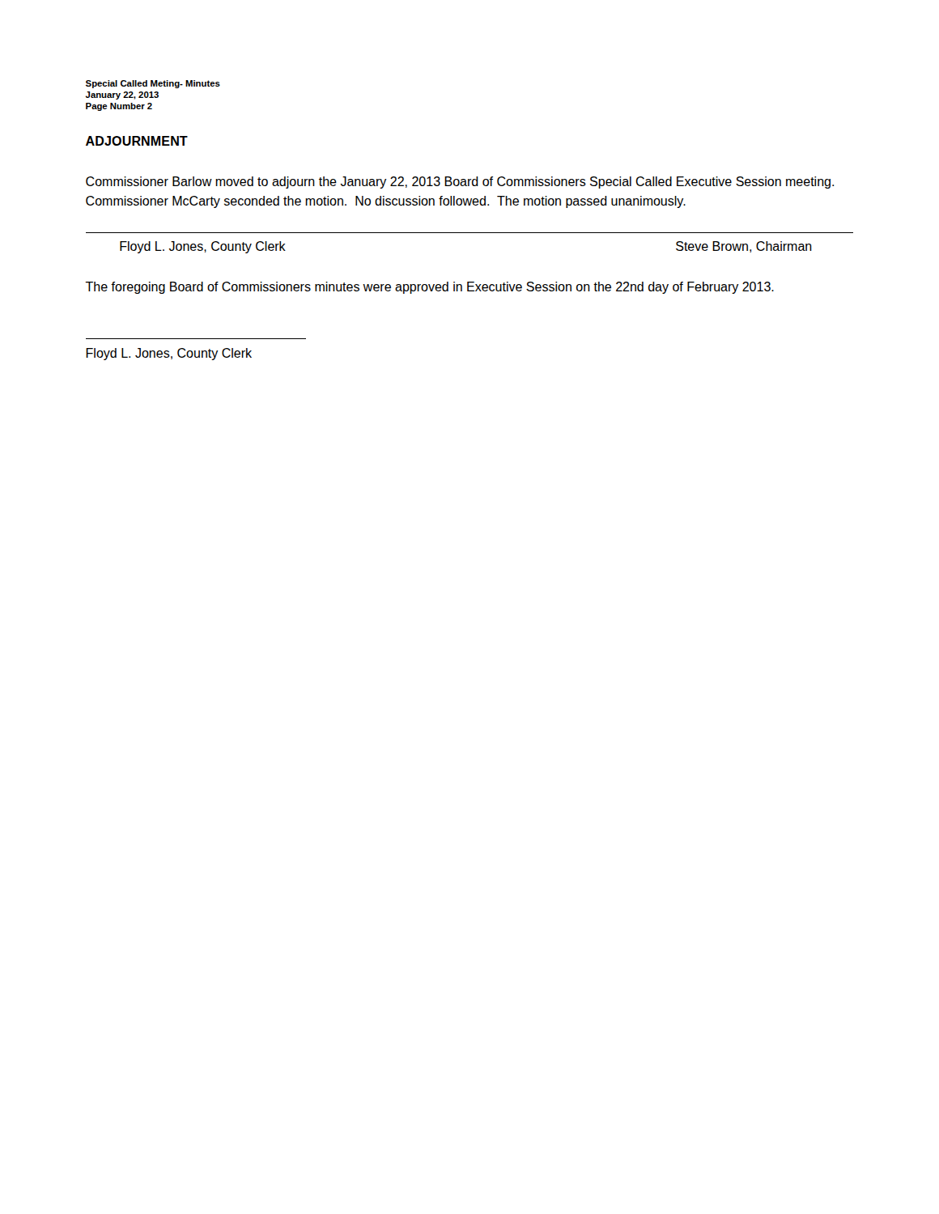Special Called Meting- Minutes
January 22, 2013
Page Number 2
ADJOURNMENT
Commissioner Barlow moved to adjourn the January 22, 2013 Board of Commissioners Special Called Executive Session meeting. Commissioner McCarty seconded the motion. No discussion followed. The motion passed unanimously.
| Floyd L. Jones, County Clerk | Steve Brown, Chairman |
The foregoing Board of Commissioners minutes were approved in Executive Session on the 22nd day of February 2013.
Floyd L. Jones, County Clerk